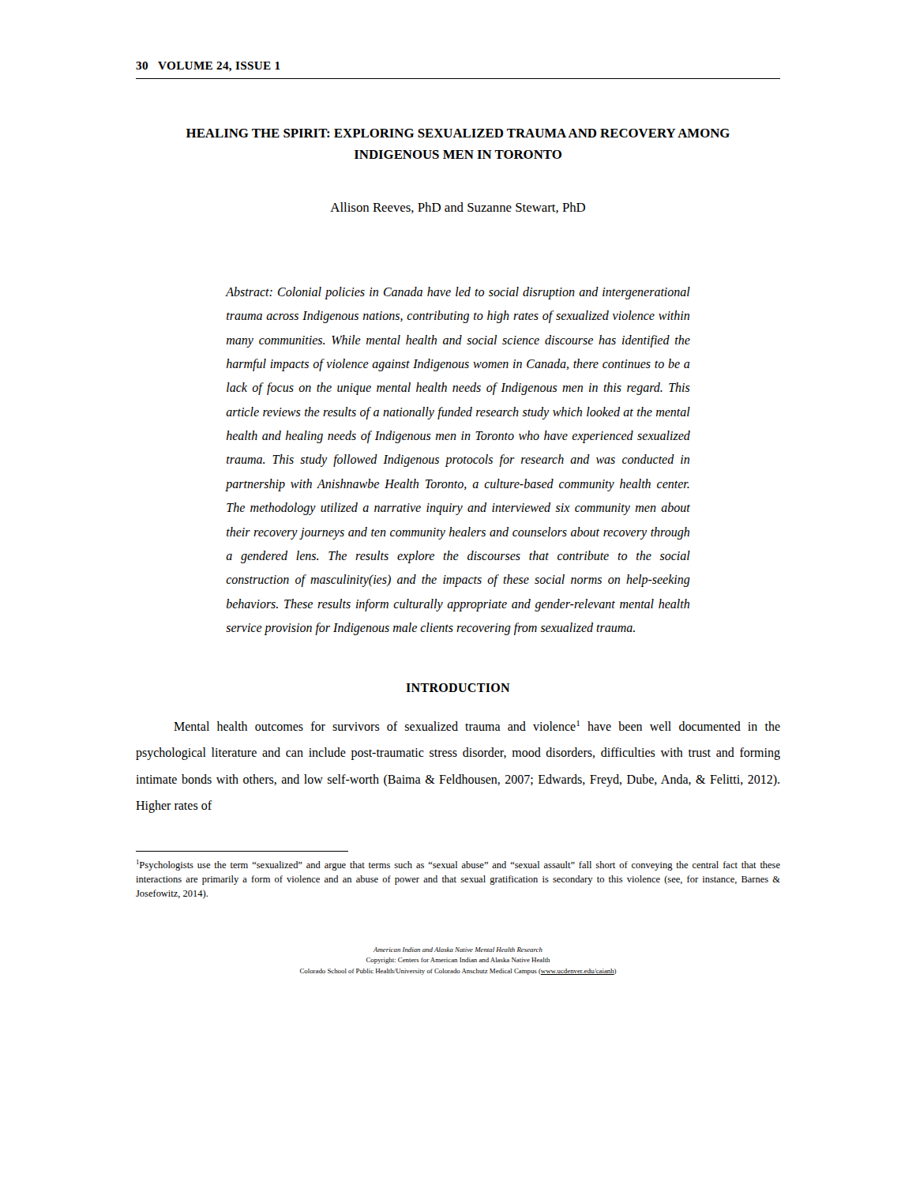30 VOLUME 24, ISSUE 1
Healing the Spirit: Exploring Sexualized Trauma and Recovery Among Indigenous Men in Toronto
Allison Reeves, PhD and Suzanne Stewart, PhD
Abstract: Colonial policies in Canada have led to social disruption and intergenerational trauma across Indigenous nations, contributing to high rates of sexualized violence within many communities. While mental health and social science discourse has identified the harmful impacts of violence against Indigenous women in Canada, there continues to be a lack of focus on the unique mental health needs of Indigenous men in this regard. This article reviews the results of a nationally funded research study which looked at the mental health and healing needs of Indigenous men in Toronto who have experienced sexualized trauma. This study followed Indigenous protocols for research and was conducted in partnership with Anishnawbe Health Toronto, a culture-based community health center. The methodology utilized a narrative inquiry and interviewed six community men about their recovery journeys and ten community healers and counselors about recovery through a gendered lens. The results explore the discourses that contribute to the social construction of masculinity(ies) and the impacts of these social norms on help-seeking behaviors. These results inform culturally appropriate and gender-relevant mental health service provision for Indigenous male clients recovering from sexualized trauma.
Introduction
Mental health outcomes for survivors of sexualized trauma and violence1 have been well documented in the psychological literature and can include post-traumatic stress disorder, mood disorders, difficulties with trust and forming intimate bonds with others, and low self-worth (Baima & Feldhousen, 2007; Edwards, Freyd, Dube, Anda, & Felitti, 2012). Higher rates of
1Psychologists use the term “sexualized” and argue that terms such as “sexual abuse” and “sexual assault” fall short of conveying the central fact that these interactions are primarily a form of violence and an abuse of power and that sexual gratification is secondary to this violence (see, for instance, Barnes & Josefowitz, 2014).
American Indian and Alaska Native Mental Health Research
Copyright: Centers for American Indian and Alaska Native Health
Colorado School of Public Health/University of Colorado Anschutz Medical Campus (www.ucdenver.edu/caianh)